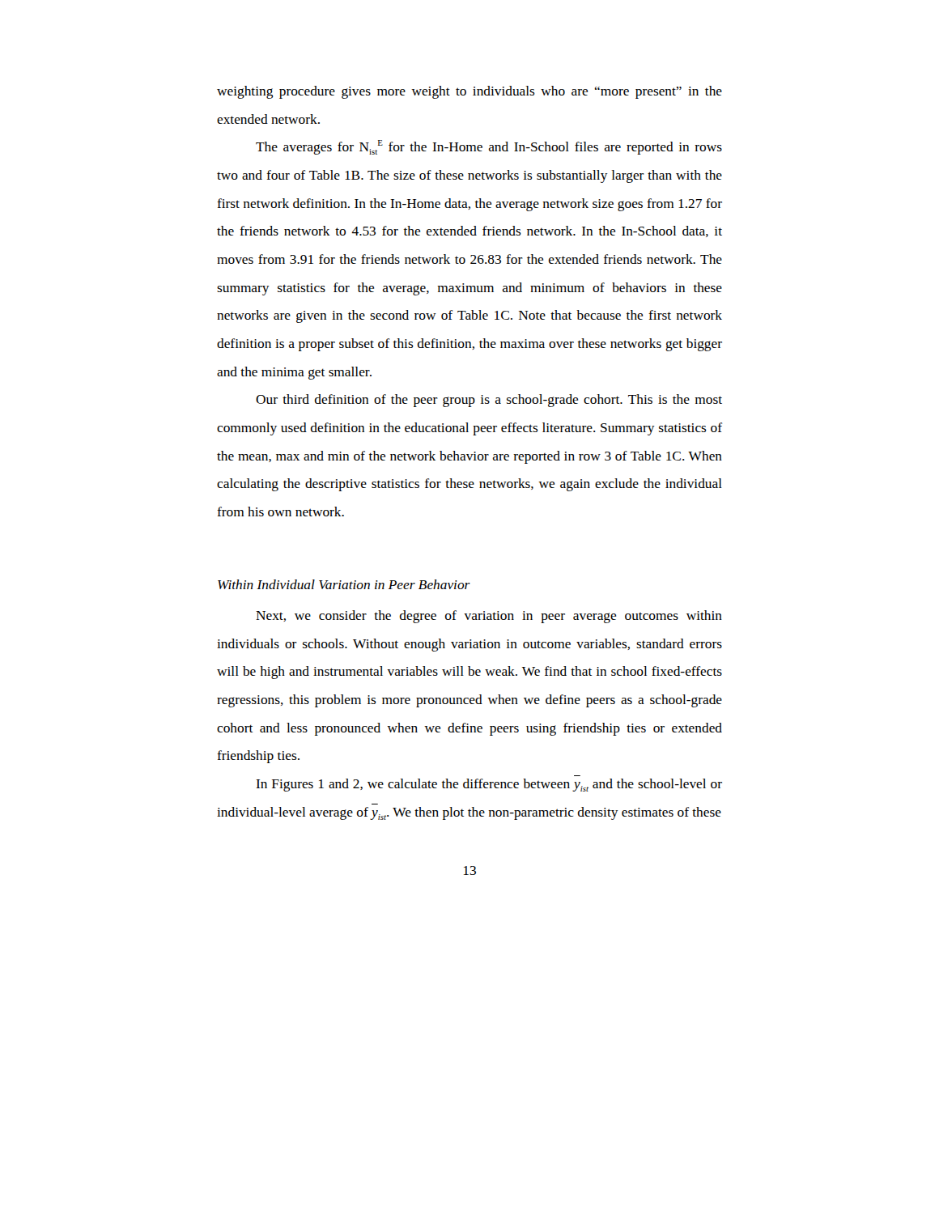weighting procedure gives more weight to individuals who are “more present” in the extended network.
The averages for NistE for the In-Home and In-School files are reported in rows two and four of Table 1B. The size of these networks is substantially larger than with the first network definition. In the In-Home data, the average network size goes from 1.27 for the friends network to 4.53 for the extended friends network. In the In-School data, it moves from 3.91 for the friends network to 26.83 for the extended friends network. The summary statistics for the average, maximum and minimum of behaviors in these networks are given in the second row of Table 1C. Note that because the first network definition is a proper subset of this definition, the maxima over these networks get bigger and the minima get smaller.
Our third definition of the peer group is a school-grade cohort. This is the most commonly used definition in the educational peer effects literature. Summary statistics of the mean, max and min of the network behavior are reported in row 3 of Table 1C. When calculating the descriptive statistics for these networks, we again exclude the individual from his own network.
Within Individual Variation in Peer Behavior
Next, we consider the degree of variation in peer average outcomes within individuals or schools. Without enough variation in outcome variables, standard errors will be high and instrumental variables will be weak. We find that in school fixed-effects regressions, this problem is more pronounced when we define peers as a school-grade cohort and less pronounced when we define peers using friendship ties or extended friendship ties.
In Figures 1 and 2, we calculate the difference between yist and the school-level or individual-level average of yist. We then plot the non-parametric density estimates of these
13